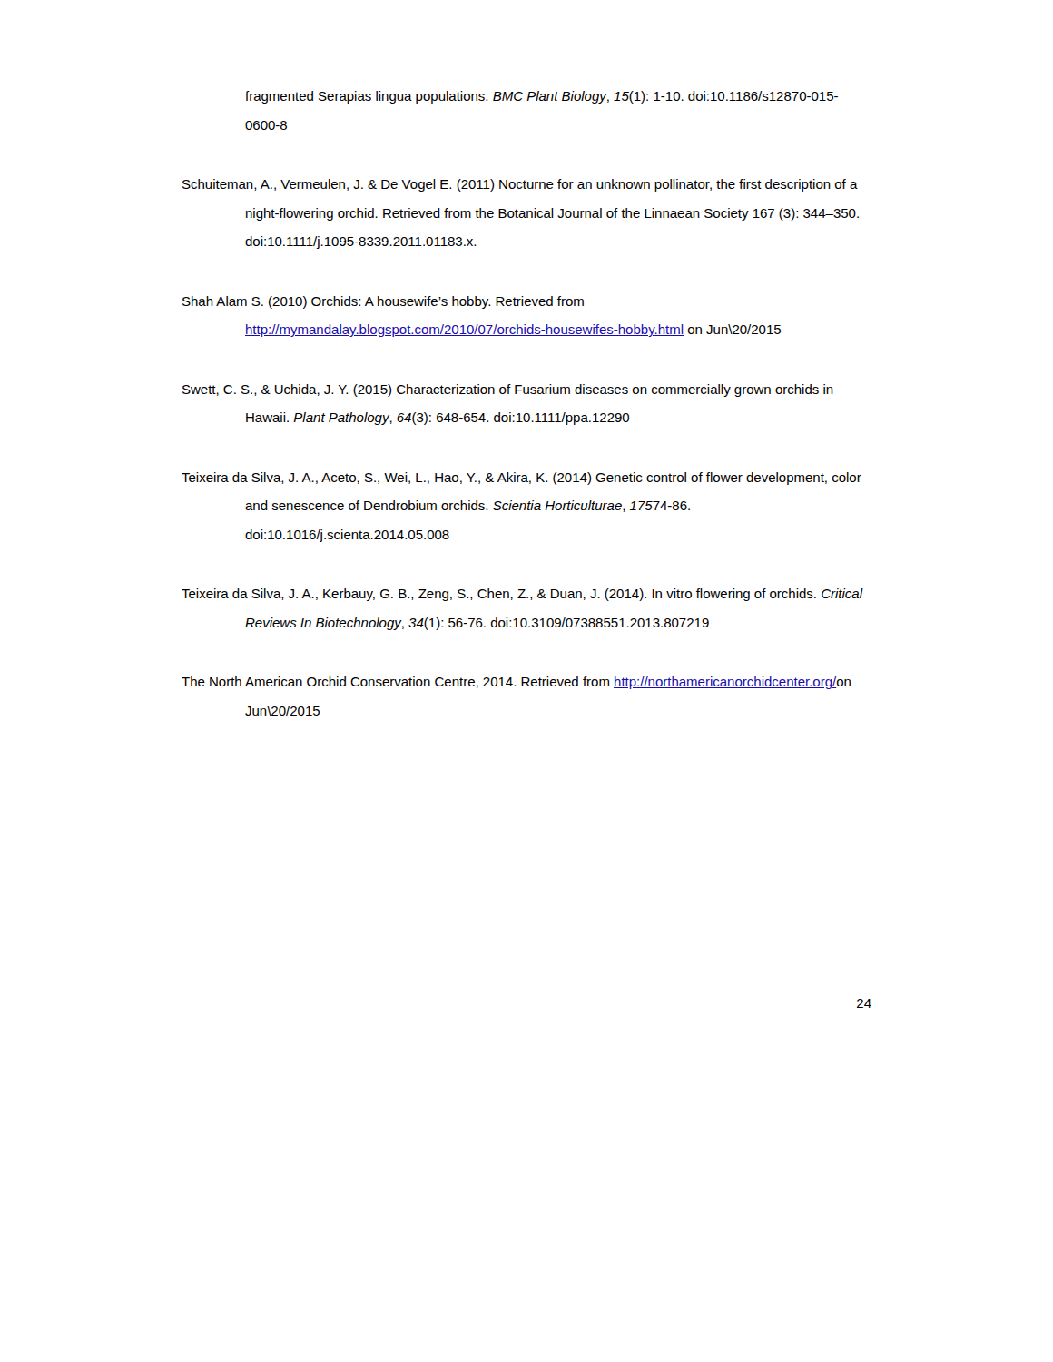fragmented Serapias lingua populations. BMC Plant Biology, 15(1): 1-10. doi:10.1186/s12870-015-0600-8
Schuiteman, A., Vermeulen, J. & De Vogel E. (2011) Nocturne for an unknown pollinator, the first description of a night-flowering orchid. Retrieved from the Botanical Journal of the Linnaean Society 167 (3): 344–350. doi:10.1111/j.1095-8339.2011.01183.x.
Shah Alam S. (2010) Orchids: A housewife’s hobby. Retrieved from http://mymandalay.blogspot.com/2010/07/orchids-housewifes-hobby.html on Jun\20/2015
Swett, C. S., & Uchida, J. Y. (2015) Characterization of Fusarium diseases on commercially grown orchids in Hawaii. Plant Pathology, 64(3): 648-654. doi:10.1111/ppa.12290
Teixeira da Silva, J. A., Aceto, S., Wei, L., Hao, Y., & Akira, K. (2014) Genetic control of flower development, color and senescence of Dendrobium orchids. Scientia Horticulturae, 17574-86. doi:10.1016/j.scienta.2014.05.008
Teixeira da Silva, J. A., Kerbauy, G. B., Zeng, S., Chen, Z., & Duan, J. (2014). In vitro flowering of orchids. Critical Reviews In Biotechnology, 34(1): 56-76. doi:10.3109/07388551.2013.807219
The North American Orchid Conservation Centre, 2014. Retrieved from http://northamericanorchidcenter.org/on Jun\20/2015
24